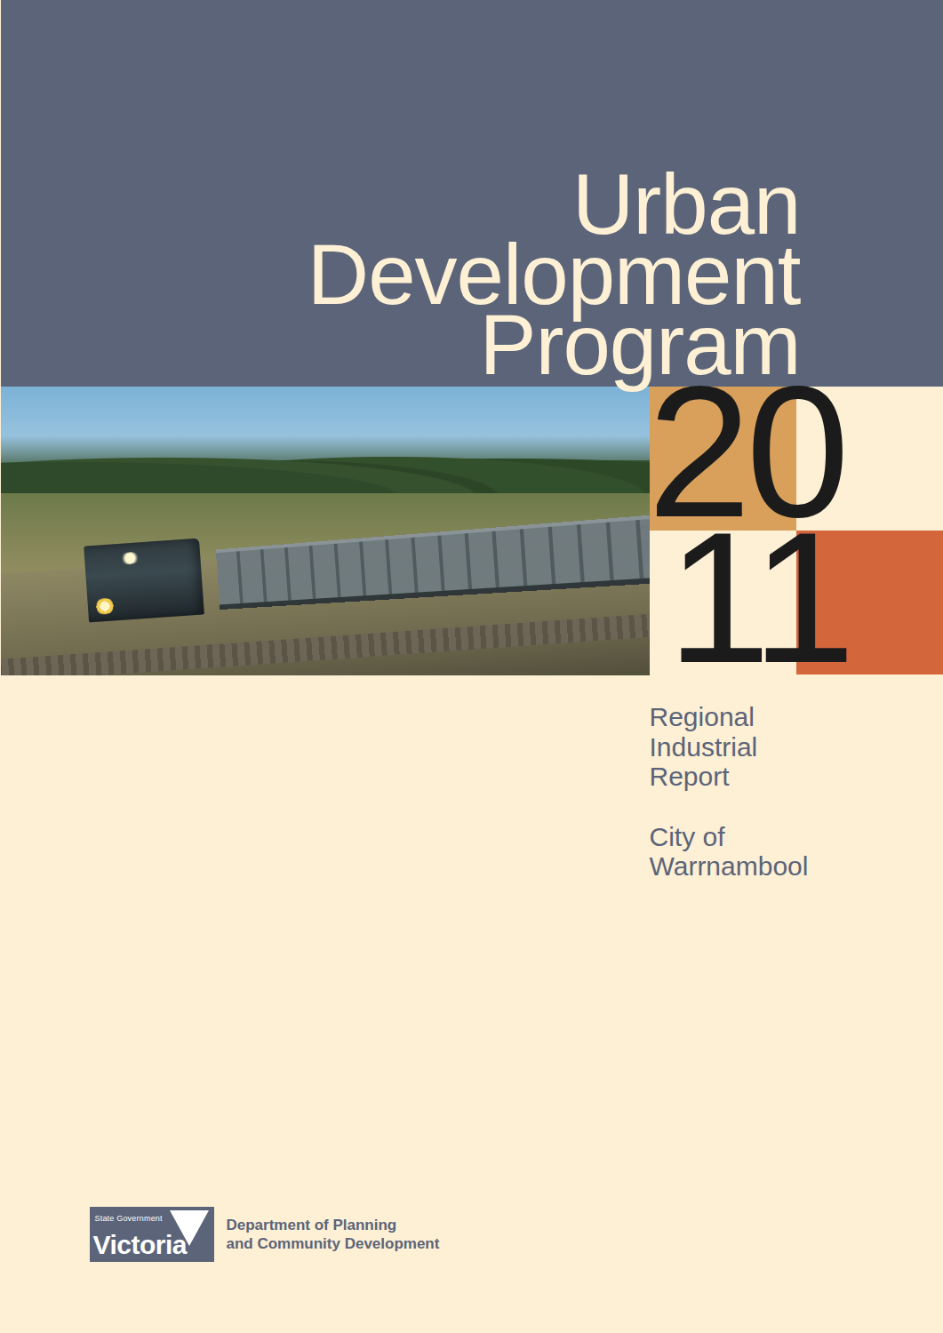Urban Development Program
20 11
Regional
Industrial
Report
City of
Warrnambool
State Government ✦
✦ ✦
✦ Victoria
Department of Planning
and Community Development